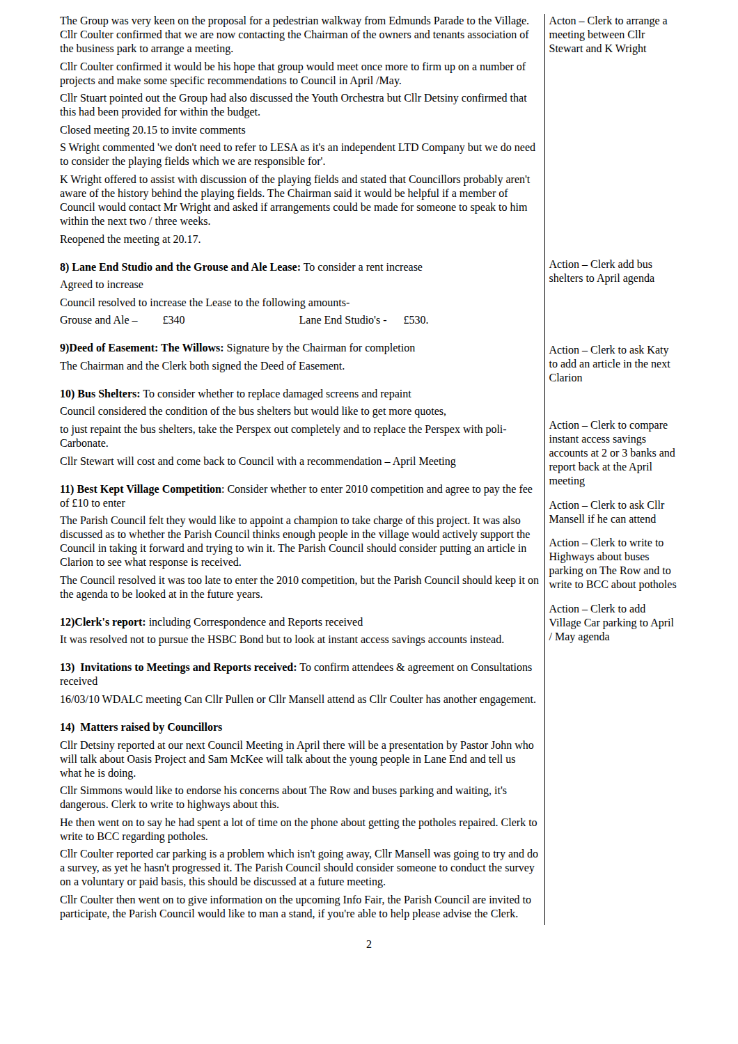| The Group was very keen on the proposal for a pedestrian walkway from Edmunds Parade to the Village. Cllr Coulter confirmed that we are now contacting the Chairman of the owners and tenants association of the business park to arrange a meeting. Cllr Coulter confirmed it would be his hope that group would meet once more to firm up on a number of projects and make some specific recommendations to Council in April /May. Cllr Stuart pointed out the Group had also discussed the Youth Orchestra but Cllr Detsiny confirmed that this had been provided for within the budget. Closed meeting 20.15 to invite comments S Wright commented 'we don't need to refer to LESA as it's an independent LTD Company but we do need to consider the playing fields which we are responsible for'. K Wright offered to assist with discussion of the playing fields and stated that Councillors probably aren't aware of the history behind the playing fields. The Chairman said it would be helpful if a member of Council would contact Mr Wright and asked if arrangements could be made for someone to speak to him within the next two / three weeks. Reopened the meeting at 20.17. 8) Lane End Studio and the Grouse and Ale Lease: To consider a rent increase Agreed to increase Council resolved to increase the Lease to the following amounts- Grouse and Ale – £340 Lane End Studio's - £530. 9)Deed of Easement: The Willows: Signature by the Chairman for completion The Chairman and the Clerk both signed the Deed of Easement. 10) Bus Shelters: To consider whether to replace damaged screens and repaint Council considered the condition of the bus shelters but would like to get more quotes, to just repaint the bus shelters, take the Perspex out completely and to replace the Perspex with poli-Carbonate. Cllr Stewart will cost and come back to Council with a recommendation – April Meeting 11) Best Kept Village Competition : Consider whether to enter 2010 competition and agree to pay the fee of £10 to enter The Parish Council felt they would like to appoint a champion to take charge of this project. It was also discussed as to whether the Parish Council thinks enough people in the village would actively support the Council in taking it forward and trying to win it. The Parish Council should consider putting an article in Clarion to see what response is received. The Council resolved it was too late to enter the 2010 competition, but the Parish Council should keep it on the agenda to be looked at in the future years. 12)Clerk's report: including Correspondence and Reports received It was resolved not to pursue the HSBC Bond but to look at instant access savings accounts instead. 13) Invitations to Meetings and Reports received: To confirm attendees & agreement on Consultations received 16/03/10 WDALC meeting Can Cllr Pullen or Cllr Mansell attend as Cllr Coulter has another engagement. 14) Matters raised by Councillors Cllr Detsiny reported at our next Council Meeting in April there will be a presentation by Pastor John who will talk about Oasis Project and Sam McKee will talk about the young people in Lane End and tell us what he is doing. Cllr Simmons would like to endorse his concerns about The Row and buses parking and waiting, it's dangerous. Clerk to write to highways about this. He then went on to say he had spent a lot of time on the phone about getting the potholes repaired. Clerk to write to BCC regarding potholes. Cllr Coulter reported car parking is a problem which isn't going away, Cllr Mansell was going to try and do a survey, as yet he hasn't progressed it. The Parish Council should consider someone to conduct the survey on a voluntary or paid basis, this should be discussed at a future meeting. Cllr Coulter then went on to give information on the upcoming Info Fair, the Parish Council are invited to participate, the Parish Council would like to man a stand, if you're able to help please advise the Clerk. | Acton – Clerk to arrange a meeting between Cllr Stewart and K Wright Action – Clerk add bus shelters to April agenda Action – Clerk to ask Katy to add an article in the next Clarion Action – Clerk to compare instant access savings accounts at 2 or 3 banks and report back at the April meeting Action – Clerk to ask Cllr Mansell if he can attend Action – Clerk to write to Highways about buses parking on The Row and to write to BCC about potholes Action – Clerk to add Village Car parking to April / May agenda |
2